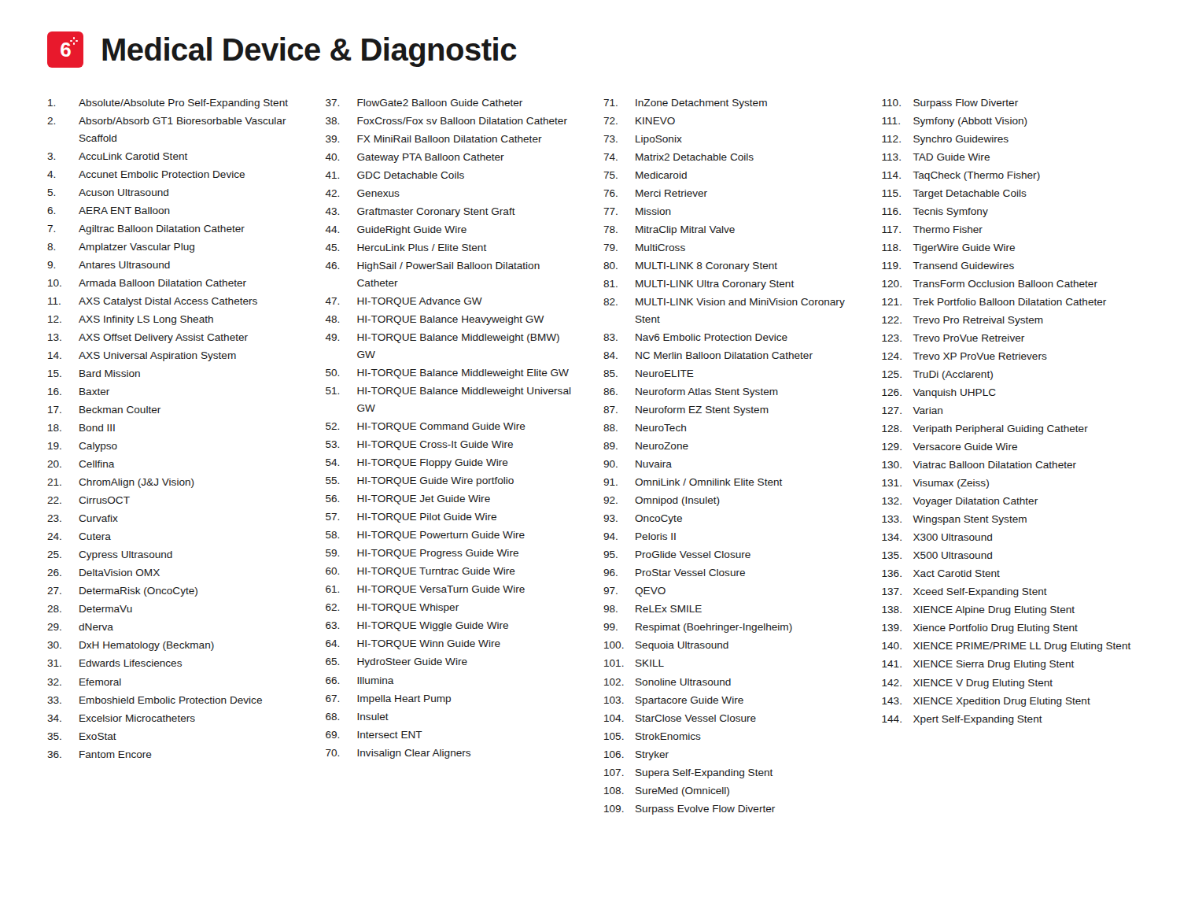6
Medical Device & Diagnostic
1. Absolute/Absolute Pro Self-Expanding Stent
2. Absorb/Absorb GT1 Bioresorbable Vascular Scaffold
3. AccuLink Carotid Stent
4. Accunet Embolic Protection Device
5. Acuson Ultrasound
6. AERA ENT Balloon
7. Agiltrac Balloon Dilatation Catheter
8. Amplatzer Vascular Plug
9. Antares Ultrasound
10. Armada Balloon Dilatation Catheter
11. AXS Catalyst Distal Access Catheters
12. AXS Infinity LS Long Sheath
13. AXS Offset Delivery Assist Catheter
14. AXS Universal Aspiration System
15. Bard Mission
16. Baxter
17. Beckman Coulter
18. Bond III
19. Calypso
20. Cellfina
21. ChromAlign (J&J Vision)
22. CirrusOCT
23. Curvafix
24. Cutera
25. Cypress Ultrasound
26. DeltaVision OMX
27. DetermaRisk (OncoCyte)
28. DetermaVu
29. dNerva
30. DxH Hematology (Beckman)
31. Edwards Lifesciences
32. Efemoral
33. Emboshield Embolic Protection Device
34. Excelsior Microcatheters
35. ExoStat
36. Fantom Encore
37. FlowGate2 Balloon Guide Catheter
38. FoxCross/Fox sv Balloon Dilatation Catheter
39. FX MiniRail Balloon Dilatation Catheter
40. Gateway PTA Balloon Catheter
41. GDC Detachable Coils
42. Genexus
43. Graftmaster Coronary Stent Graft
44. GuideRight Guide Wire
45. HercuLink Plus / Elite Stent
46. HighSail / PowerSail Balloon Dilatation Catheter
47. HI-TORQUE Advance GW
48. HI-TORQUE Balance Heavyweight GW
49. HI-TORQUE Balance Middleweight (BMW) GW
50. HI-TORQUE Balance Middleweight Elite GW
51. HI-TORQUE Balance Middleweight Universal GW
52. HI-TORQUE Command Guide Wire
53. HI-TORQUE Cross-It Guide Wire
54. HI-TORQUE Floppy Guide Wire
55. HI-TORQUE Guide Wire portfolio
56. HI-TORQUE Jet Guide Wire
57. HI-TORQUE Pilot Guide Wire
58. HI-TORQUE Powerturn Guide Wire
59. HI-TORQUE Progress Guide Wire
60. HI-TORQUE Turntrac Guide Wire
61. HI-TORQUE VersaTurn Guide Wire
62. HI-TORQUE Whisper
63. HI-TORQUE Wiggle Guide Wire
64. HI-TORQUE Winn Guide Wire
65. HydroSteer Guide Wire
66. Illumina
67. Impella Heart Pump
68. Insulet
69. Intersect ENT
70. Invisalign Clear Aligners
71. InZone Detachment System
72. KINEVO
73. LipoSonix
74. Matrix2 Detachable Coils
75. Medicaroid
76. Merci Retriever
77. Mission
78. MitraClip Mitral Valve
79. MultiCross
80. MULTI-LINK 8 Coronary Stent
81. MULTI-LINK Ultra Coronary Stent
82. MULTI-LINK Vision and MiniVision Coronary Stent
83. Nav6 Embolic Protection Device
84. NC Merlin Balloon Dilatation Catheter
85. NeuroELITE
86. Neuroform Atlas Stent System
87. Neuroform EZ Stent System
88. NeuroTech
89. NeuroZone
90. Nuvaira
91. OmniLink / Omnilink Elite Stent
92. Omnipod (Insulet)
93. OncoCyte
94. Peloris II
95. ProGlide Vessel Closure
96. ProStar Vessel Closure
97. QEVO
98. ReLEx SMILE
99. Respimat (Boehringer-Ingelheim)
100. Sequoia Ultrasound
101. SKILL
102. Sonoline Ultrasound
103. Spartacore Guide Wire
104. StarClose Vessel Closure
105. StrokEnomics
106. Stryker
107. Supera Self-Expanding Stent
108. SureMed (Omnicell)
109. Surpass Evolve Flow Diverter
110. Surpass Flow Diverter
111. Symfony (Abbott Vision)
112. Synchro Guidewires
113. TAD Guide Wire
114. TaqCheck (Thermo Fisher)
115. Target Detachable Coils
116. Tecnis Symfony
117. Thermo Fisher
118. TigerWire Guide Wire
119. Transend Guidewires
120. TransForm Occlusion Balloon Catheter
121. Trek Portfolio Balloon Dilatation Catheter
122. Trevo Pro Retreival System
123. Trevo ProVue Retreiver
124. Trevo XP ProVue Retrievers
125. TruDi (Acclarent)
126. Vanquish UHPLC
127. Varian
128. Veripath Peripheral Guiding Catheter
129. Versacore Guide Wire
130. Viatrac Balloon Dilatation Catheter
131. Visumax (Zeiss)
132. Voyager Dilatation Cathter
133. Wingspan Stent System
134. X300 Ultrasound
135. X500 Ultrasound
136. Xact Carotid Stent
137. Xceed Self-Expanding Stent
138. XIENCE Alpine Drug Eluting Stent
139. Xience Portfolio Drug Eluting Stent
140. XIENCE PRIME/PRIME LL Drug Eluting Stent
141. XIENCE Sierra Drug Eluting Stent
142. XIENCE V Drug Eluting Stent
143. XIENCE Xpedition Drug Eluting Stent
144. Xpert Self-Expanding Stent